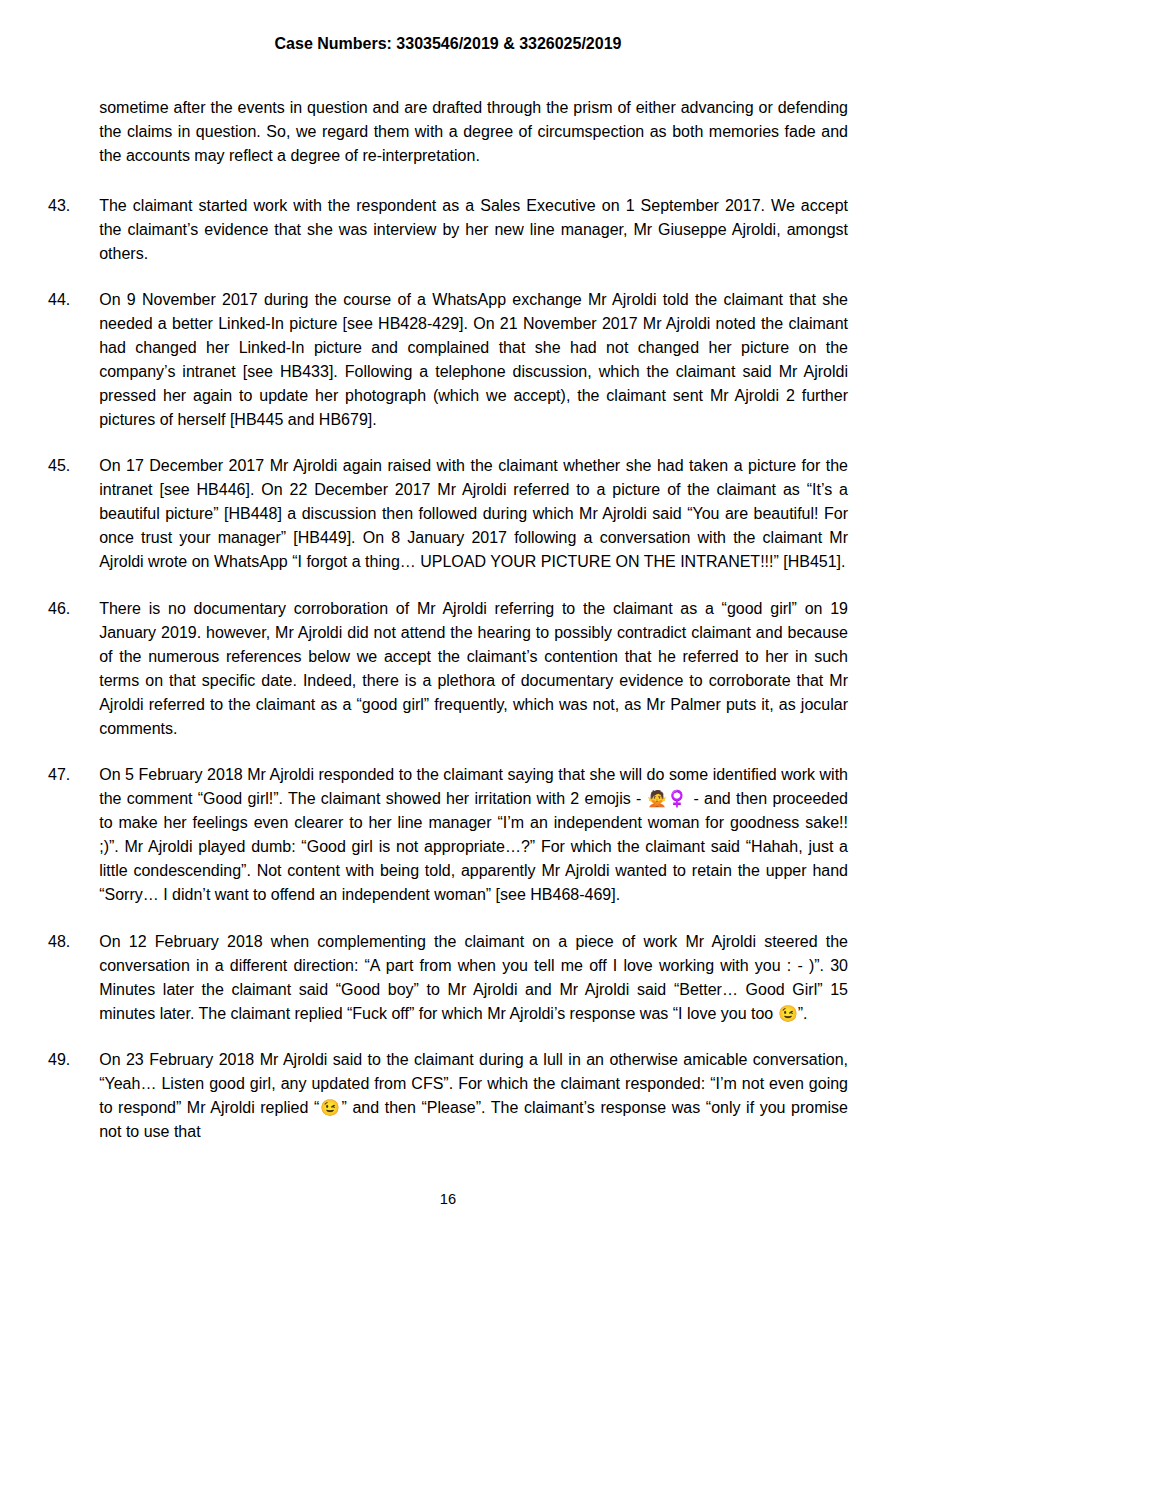Case Numbers: 3303546/2019 & 3326025/2019
sometime after the events in question and are drafted through the prism of either advancing or defending the claims in question. So, we regard them with a degree of circumspection as both memories fade and the accounts may reflect a degree of re-interpretation.
The claimant started work with the respondent as a Sales Executive on 1 September 2017. We accept the claimant’s evidence that she was interview by her new line manager, Mr Giuseppe Ajroldi, amongst others.
On 9 November 2017 during the course of a WhatsApp exchange Mr Ajroldi told the claimant that she needed a better Linked-In picture [see HB428-429]. On 21 November 2017 Mr Ajroldi noted the claimant had changed her Linked-In picture and complained that she had not changed her picture on the company’s intranet [see HB433]. Following a telephone discussion, which the claimant said Mr Ajroldi pressed her again to update her photograph (which we accept), the claimant sent Mr Ajroldi 2 further pictures of herself [HB445 and HB679].
On 17 December 2017 Mr Ajroldi again raised with the claimant whether she had taken a picture for the intranet [see HB446]. On 22 December 2017 Mr Ajroldi referred to a picture of the claimant as “It’s a beautiful picture” [HB448] a discussion then followed during which Mr Ajroldi said “You are beautiful! For once trust your manager” [HB449]. On 8 January 2017 following a conversation with the claimant Mr Ajroldi wrote on WhatsApp “I forgot a thing… UPLOAD YOUR PICTURE ON THE INTRANET!!!” [HB451].
There is no documentary corroboration of Mr Ajroldi referring to the claimant as a “good girl” on 19 January 2019. however, Mr Ajroldi did not attend the hearing to possibly contradict claimant and because of the numerous references below we accept the claimant’s contention that he referred to her in such terms on that specific date. Indeed, there is a plethora of documentary evidence to corroborate that Mr Ajroldi referred to the claimant as a “good girl” frequently, which was not, as Mr Palmer puts it, as jocular comments.
On 5 February 2018 Mr Ajroldi responded to the claimant saying that she will do some identified work with the comment “Good girl!”. The claimant showed her irritation with 2 emojis - 🙅♀ - and then proceeded to make her feelings even clearer to her line manager “I’m an independent woman for goodness sake!! ;)”. Mr Ajroldi played dumb: “Good girl is not appropriate…?” For which the claimant said “Hahah, just a little condescending”. Not content with being told, apparently Mr Ajroldi wanted to retain the upper hand “Sorry… I didn’t want to offend an independent woman” [see HB468-469].
On 12 February 2018 when complementing the claimant on a piece of work Mr Ajroldi steered the conversation in a different direction: “A part from when you tell me off I love working with you : - )”. 30 Minutes later the claimant said “Good boy” to Mr Ajroldi and Mr Ajroldi said “Better… Good Girl” 15 minutes later. The claimant replied “Fuck off” for which Mr Ajroldi’s response was “I love you too 😉”.
On 23 February 2018 Mr Ajroldi said to the claimant during a lull in an otherwise amicable conversation, “Yeah… Listen good girl, any updated from CFS”. For which the claimant responded: “I’m not even going to respond” Mr Ajroldi replied “😉” and then “Please”. The claimant’s response was “only if you promise not to use that
16